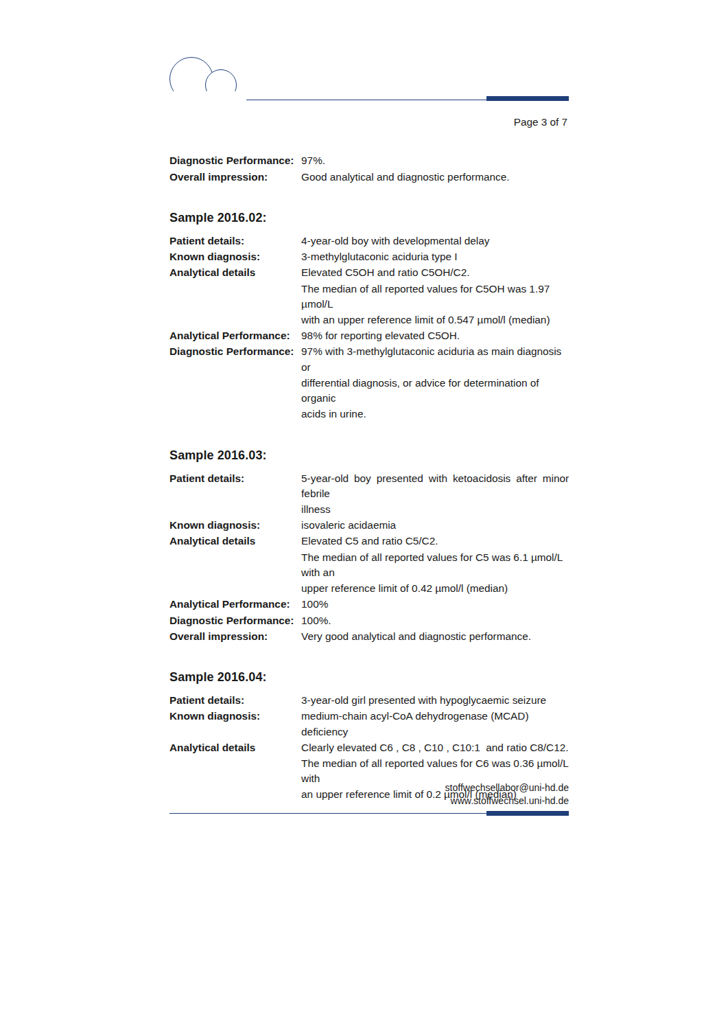Page 3 of 7
| Diagnostic Performance: | 97%. |
| Overall impression: | Good analytical and diagnostic performance. |
Sample 2016.02:
| Patient details: | 4-year-old boy with developmental delay |
| Known diagnosis: | 3-methylglutaconic aciduria type I |
| Analytical details | Elevated C5OH and ratio C5OH/C2. |
| | The median of all reported values for C5OH was 1.97 µmol/L |
| | with an upper reference limit of 0.547 µmol/l (median) |
| Analytical Performance: | 98% for reporting elevated C5OH. |
| Diagnostic Performance: | 97% with 3-methylglutaconic aciduria as main diagnosis or |
| | differential diagnosis, or advice for determination of organic |
| | acids in urine. |
Sample 2016.03:
| Patient details: | 5-year-old boy presented with ketoacidosis after minor febrile |
| | illness |
| Known diagnosis: | isovaleric acidaemia |
| Analytical details | Elevated C5 and ratio C5/C2. |
| | The median of all reported values for C5 was 6.1 µmol/L with an |
| | upper reference limit of 0.42 µmol/l (median) |
| Analytical Performance: | 100% |
| Diagnostic Performance: | 100%. |
| Overall impression: | Very good analytical and diagnostic performance. |
Sample 2016.04:
| Patient details: | 3-year-old girl presented with hypoglycaemic seizure |
| Known diagnosis: | medium-chain acyl-CoA dehydrogenase (MCAD) deficiency |
| Analytical details | Clearly elevated C6 , C8 , C10 , C10:1 and ratio C8/C12. |
| | The median of all reported values for C6 was 0.36 µmol/L with |
| | an upper reference limit of 0.2 µmol/l (median) |
stoffwechsellabor@uni-hd.de
www.stoffwechsel.uni-hd.de